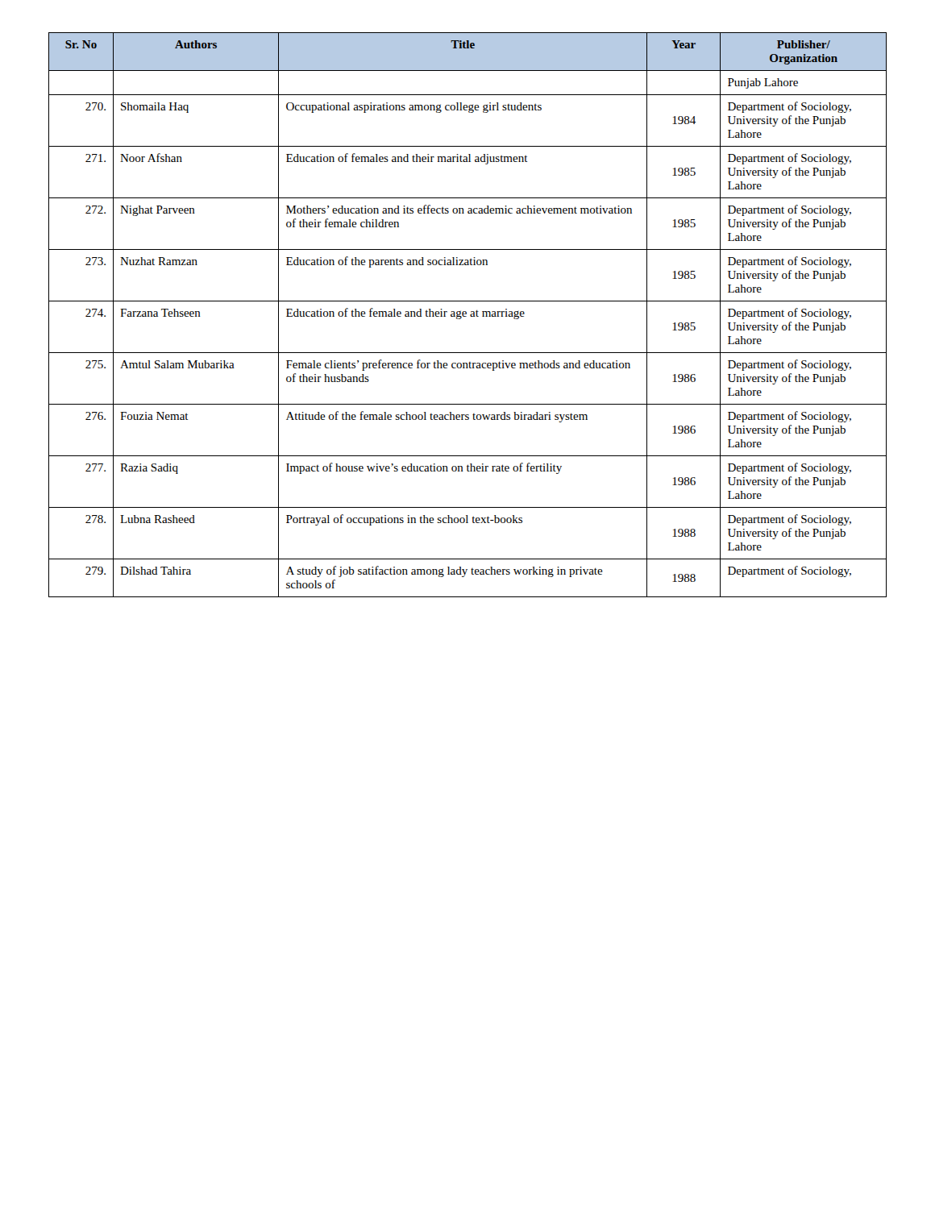| Sr. No | Authors | Title | Year | Publisher/ Organization |
| --- | --- | --- | --- | --- |
| | | | | Punjab Lahore |
| 270. | Shomaila Haq | Occupational aspirations among college girl students | 1984 | Department of Sociology, University of the Punjab Lahore |
| 271. | Noor Afshan | Education of females and their marital adjustment | 1985 | Department of Sociology, University of the Punjab Lahore |
| 272. | Nighat Parveen | Mothers’ education and its effects on academic achievement motivation of their female children | 1985 | Department of Sociology, University of the Punjab Lahore |
| 273. | Nuzhat Ramzan | Education of the parents and socialization | 1985 | Department of Sociology, University of the Punjab Lahore |
| 274. | Farzana Tehseen | Education of the female and their age at marriage | 1985 | Department of Sociology, University of the Punjab Lahore |
| 275. | Amtul Salam Mubarika | Female clients’ preference for the contraceptive methods and education of their husbands | 1986 | Department of Sociology, University of the Punjab Lahore |
| 276. | Fouzia Nemat | Attitude of the female school teachers towards biradari system | 1986 | Department of Sociology, University of the Punjab Lahore |
| 277. | Razia Sadiq | Impact of house wive’s education on their rate of fertility | 1986 | Department of Sociology, University of the Punjab Lahore |
| 278. | Lubna Rasheed | Portrayal of occupations in the school text-books | 1988 | Department of Sociology, University of the Punjab Lahore |
| 279. | Dilshad Tahira | A study of job satifaction among lady teachers working in private schools of | 1988 | Department of Sociology, |